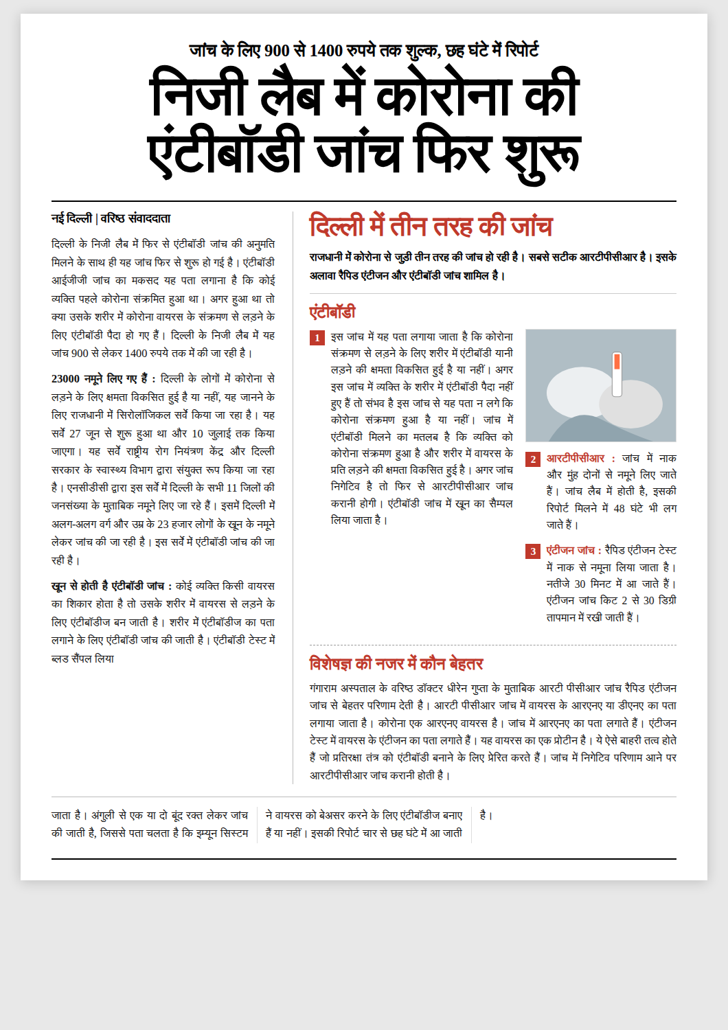जांच के लिए 900 से 1400 रुपये तक शुल्क, छह घंटे में रिपोर्ट
निजी लैब में कोरोना की
एंटीबॉडी जांच फिर शुरू
नई दिल्ली | वरिष्ठ संवाददाता
दिल्ली के निजी लैब में फिर से एंटीबॉडी जांच की अनुमति मिलने के साथ ही यह जांच फिर से शुरू हो गई है। एंटीबॉडी आईजीजी जांच का मकसद यह पता लगाना है कि कोई व्यक्ति पहले कोरोना संक्रमित हुआ था। अगर हुआ था तो क्या उसके शरीर में कोरोना वायरस के संक्रमण से लड़ने के लिए एंटीबॉडी पैदा हो गए हैं। दिल्ली के निजी लैब में यह जांच 900 से लेकर 1400 रुपये तक में की जा रही है।
23000 नमूने लिए गए हैं : दिल्ली के लोगों में कोरोना से लड़ने के लिए क्षमता विकसित हुई है या नहीं, यह जानने के लिए राजधानी में सिरोलॉजिकल सर्वे किया जा रहा है। यह सर्वे 27 जून से शुरू हुआ था और 10 जुलाई तक किया जाएगा। यह सर्वे राष्ट्रीय रोग नियंत्रण केंद्र और दिल्ली सरकार के स्वास्थ्य विभाग द्वारा संयुक्त रूप किया जा रहा है। एनसीडीसी द्वारा इस सर्वे में दिल्ली के सभी 11 जिलों की जनसंख्या के मुताबिक नमूने लिए जा रहे हैं। इसमें दिल्ली में अलग-अलग वर्ग और उम्र के 23 हजार लोगों के खून के नमूने लेकर जांच की जा रही है। इस सर्वे में एंटीबॉडी जांच की जा रही है।
खून से होती है एंटीबॉडी जांच : कोई व्यक्ति किसी वायरस का शिकार होता है तो उसके शरीर में वायरस से लड़ने के लिए एंटीबॉडीज बन जाती है। शरीर में एंटीबॉडीज का पता लगाने के लिए एंटीबॉडी जांच की जाती है। एंटीबॉडी टेस्ट में ब्लड सैंपल लिया
दिल्ली में तीन तरह की जांच
राजधानी में कोरोना से जुड़ी तीन तरह की जांच हो रही है। सबसे सटीक आरटीपीसीआर है। इसके अलावा रैपिड एंटीजन और एंटीबॉडी जांच शामिल है।
एंटीबॉडी
1
इस जांच में यह पता लगाया जाता है कि कोरोना संक्रमण से लड़ने के लिए शरीर में एंटीबॉडी यानी लड़ने की क्षमता विकसित हुई है या नहीं। अगर इस जांच में व्यक्ति के शरीर में एंटीबॉडी पैदा नहीं हुए हैं तो संभव है इस जांच से यह पता न लगे कि कोरोना संक्रमण हुआ है या नहीं। जांच में एंटीबॉडी मिलने का मतलब है कि व्यक्ति को कोरोना संक्रमण हुआ है और शरीर में वायरस के प्रति लड़ने की क्षमता विकसित हुई है। अगर जांच निगेटिव है तो फिर से आरटीपीसीआर जांच करानी होगी। एंटीबॉडी जांच में खून का सैम्पल लिया जाता है।
2
आरटीपीसीआर : जांच में नाक और मुंह दोनों से नमूने लिए जाते हैं। जांच लैब में होती है, इसकी रिपोर्ट मिलने में 48 घंटे भी लग जाते हैं।
3
एंटीजन जांच : रैपिड एंटीजन टेस्ट में नाक से नमूना लिया जाता है। नतीजे 30 मिनट में आ जाते हैं। एंटीजन जांच किट 2 से 30 डिग्री तापमान में रखी जाती हैं।
विशेषज्ञ की नजर में कौन बेहतर
गंगाराम अस्पताल के वरिष्ठ डॉक्टर धीरेन गुप्ता के मुताबिक आरटी पीसीआर जांच रैपिड एंटीजन जांच से बेहतर परिणाम देती है। आरटी पीसीआर जांच में वायरस के आरएनए या डीएनए का पता लगाया जाता है। कोरोना एक आरएनए वायरस है। जांच में आरएनए का पता लगाते हैं। एंटीजन टेस्ट में वायरस के एंटीजन का पता लगाते हैं। यह वायरस का एक प्रोटीन है। ये ऐसे बाहरी तत्व होते हैं जो प्रतिरक्षा तंत्र को एंटीबॉडी बनाने के लिए प्रेरित करते हैं। जांच में निगेटिव परिणाम आने पर आरटीपीसीआर जांच करानी होती है।
जाता है। अंगुली से एक या दो बूंद रक्त लेकर जांच की जाती है, जिससे पता चलता है कि इम्यून सिस्टम ने वायरस को बेअसर करने के लिए एंटीबॉडीज बनाए हैं या नहीं। इसकी रिपोर्ट चार से छह घंटे में आ जाती है।